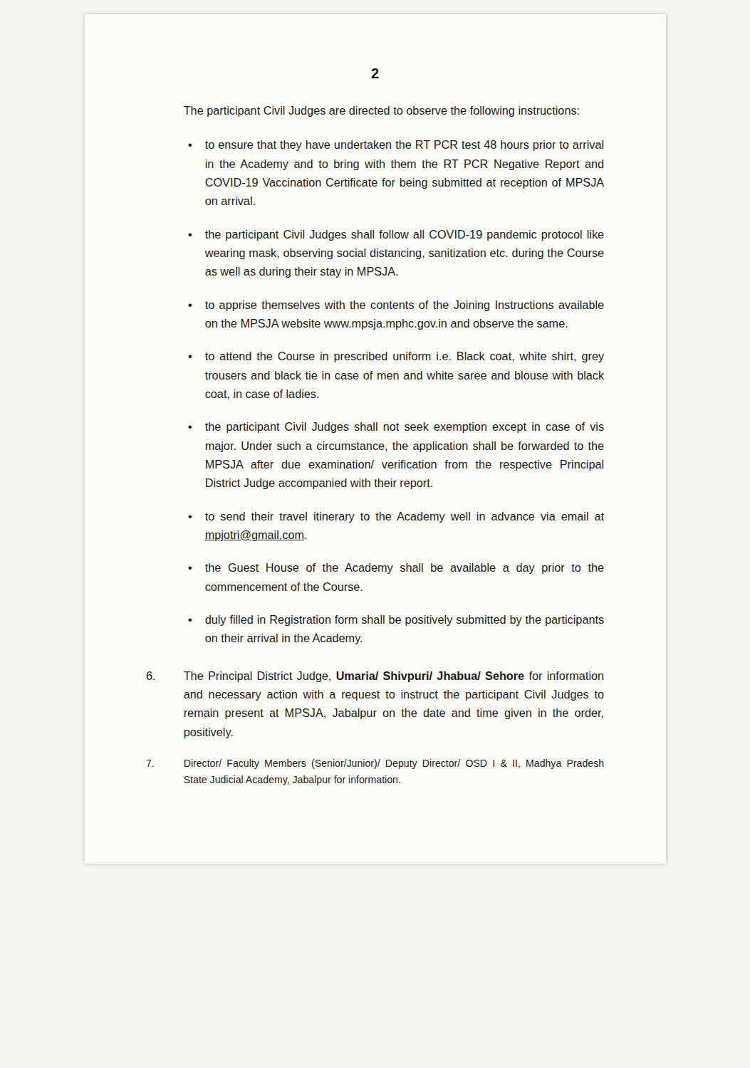2
The participant Civil Judges are directed to observe the following instructions:
to ensure that they have undertaken the RT PCR test 48 hours prior to arrival in the Academy and to bring with them the RT PCR Negative Report and COVID-19 Vaccination Certificate for being submitted at reception of MPSJA on arrival.
the participant Civil Judges shall follow all COVID-19 pandemic protocol like wearing mask, observing social distancing, sanitization etc. during the Course as well as during their stay in MPSJA.
to apprise themselves with the contents of the Joining Instructions available on the MPSJA website www.mpsja.mphc.gov.in and observe the same.
to attend the Course in prescribed uniform i.e. Black coat, white shirt, grey trousers and black tie in case of men and white saree and blouse with black coat, in case of ladies.
the participant Civil Judges shall not seek exemption except in case of vis major. Under such a circumstance, the application shall be forwarded to the MPSJA after due examination/ verification from the respective Principal District Judge accompanied with their report.
to send their travel itinerary to the Academy well in advance via email at mpjotri@gmail.com.
the Guest House of the Academy shall be available a day prior to the commencement of the Course.
duly filled in Registration form shall be positively submitted by the participants on their arrival in the Academy.
6. The Principal District Judge, Umaria/ Shivpuri/ Jhabua/ Sehore for information and necessary action with a request to instruct the participant Civil Judges to remain present at MPSJA, Jabalpur on the date and time given in the order, positively.
7. Director/ Faculty Members (Senior/Junior)/ Deputy Director/ OSD I & II, Madhya Pradesh State Judicial Academy, Jabalpur for information.